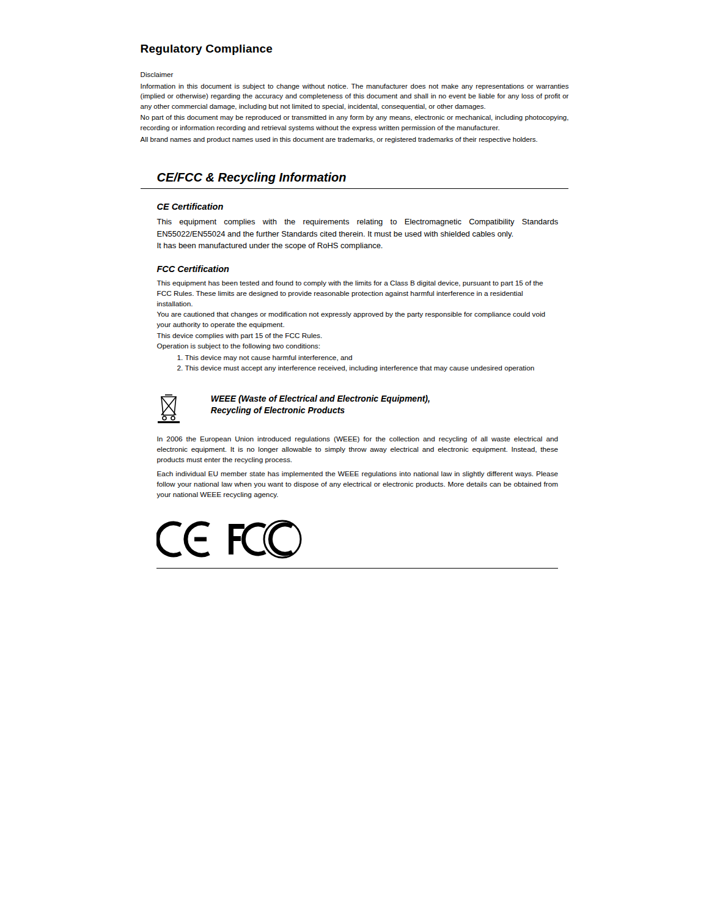Regulatory Compliance
Disclaimer
Information in this document is subject to change without notice. The manufacturer does not make any representations or warranties (implied or otherwise) regarding the accuracy and completeness of this document and shall in no event be liable for any loss of profit or any other commercial damage, including but not limited to special, incidental, consequential, or other damages.
No part of this document may be reproduced or transmitted in any form by any means, electronic or mechanical, including photocopying, recording or information recording and retrieval systems without the express written permission of the manufacturer.
All brand names and product names used in this document are trademarks, or registered trademarks of their respective holders.
CE/FCC & Recycling Information
CE Certification
This equipment complies with the requirements relating to Electromagnetic Compatibility Standards EN55022/EN55024 and the further Standards cited therein. It must be used with shielded cables only.
It has been manufactured under the scope of RoHS compliance.
FCC Certification
This equipment has been tested and found to comply with the limits for a Class B digital device, pursuant to part 15 of the FCC Rules. These limits are designed to provide reasonable protection against harmful interference in a residential installation.
You are cautioned that changes or modification not expressly approved by the party responsible for compliance could void your authority to operate the equipment.
This device complies with part 15 of the FCC Rules.
Operation is subject to the following two conditions:
This device may not cause harmful interference, and
This device must accept any interference received, including interference that may cause undesired operation
WEEE (Waste of Electrical and Electronic Equipment),
Recycling of Electronic Products
In 2006 the European Union introduced regulations (WEEE) for the collection and recycling of all waste electrical and electronic equipment. It is no longer allowable to simply throw away electrical and electronic equipment. Instead, these products must enter the recycling process.
Each individual EU member state has implemented the WEEE regulations into national law in slightly different ways. Please follow your national law when you want to dispose of any electrical or electronic products. More details can be obtained from your national WEEE recycling agency.